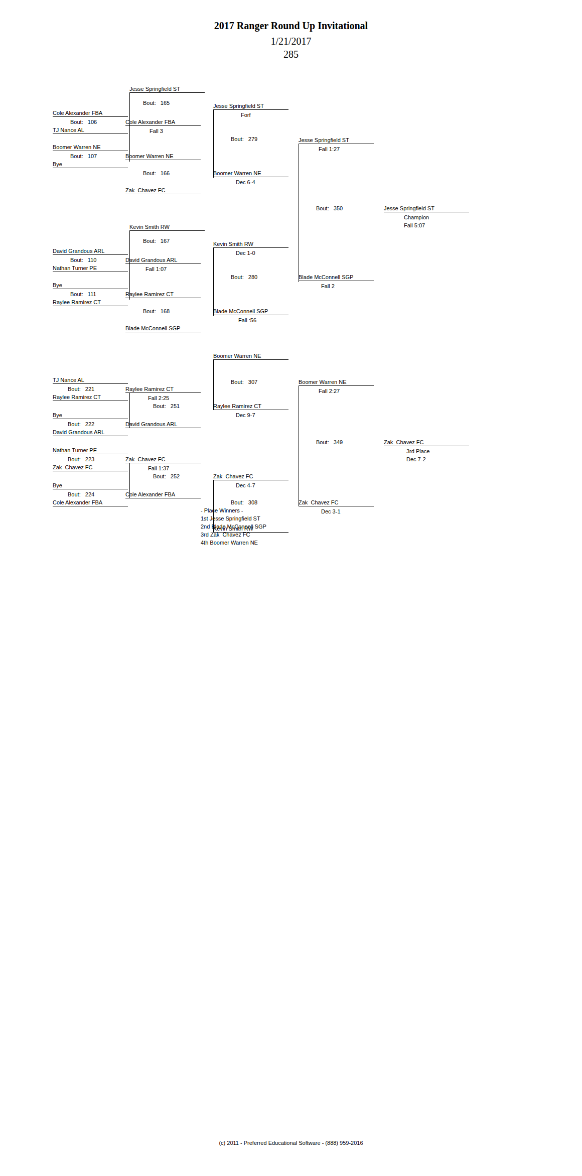2017 Ranger Round Up Invitational
1/21/2017
285
Jesse Springfield ST
Bout: 165
Cole Alexander FBA
Bout: 106
TJ Nance AL
Cole Alexander FBA
Fall 3
Boomer Warren NE
Bout: 107
Bye
Boomer Warren NE
Bout: 166
Zak Chavez FC
Jesse Springfield ST
Forf
Bout: 279
Boomer Warren NE
Dec 6-4
Jesse Springfield ST
Fall 1:27
Kevin Smith RW
Bout: 167
David Grandous ARL
Bout: 110
Nathan Turner PE
David Grandous ARL
Fall 1:07
Bye
Bout: 111
Raylee Ramirez CT
Raylee Ramirez CT
Bout: 168
Blade McConnell SGP
Kevin Smith RW
Dec 1-0
Bout: 280
Blade McConnell SGP
Fall :56
Blade McConnell SGP
Fall 2
Bout: 350
Jesse Springfield ST
Champion
Fall 5:07
Boomer Warren NE
TJ Nance AL
Bout: 221
Raylee Ramirez CT
Raylee Ramirez CT
Fall 2:25
Bout: 251
Bye
Bout: 222
David Grandous ARL
David Grandous ARL
Bout: 307
Raylee Ramirez CT
Dec 9-7
Boomer Warren NE
Fall 2:27
Nathan Turner PE
Bout: 223
Zak Chavez FC
Zak Chavez FC
Fall 1:37
Bout: 252
Bye
Bout: 224
Cole Alexander FBA
Cole Alexander FBA
Zak Chavez FC
Dec 4-7
Bout: 308
Kevin Smith RW
Zak Chavez FC
Dec 3-1
Bout: 349
Zak Chavez FC
3rd Place
Dec 7-2
- Place Winners -
1st Jesse Springfield ST
2nd Blade McConnell SGP
3rd Zak Chavez FC
4th Boomer Warren NE
(c) 2011 - Preferred Educational Software - (888) 959-2016